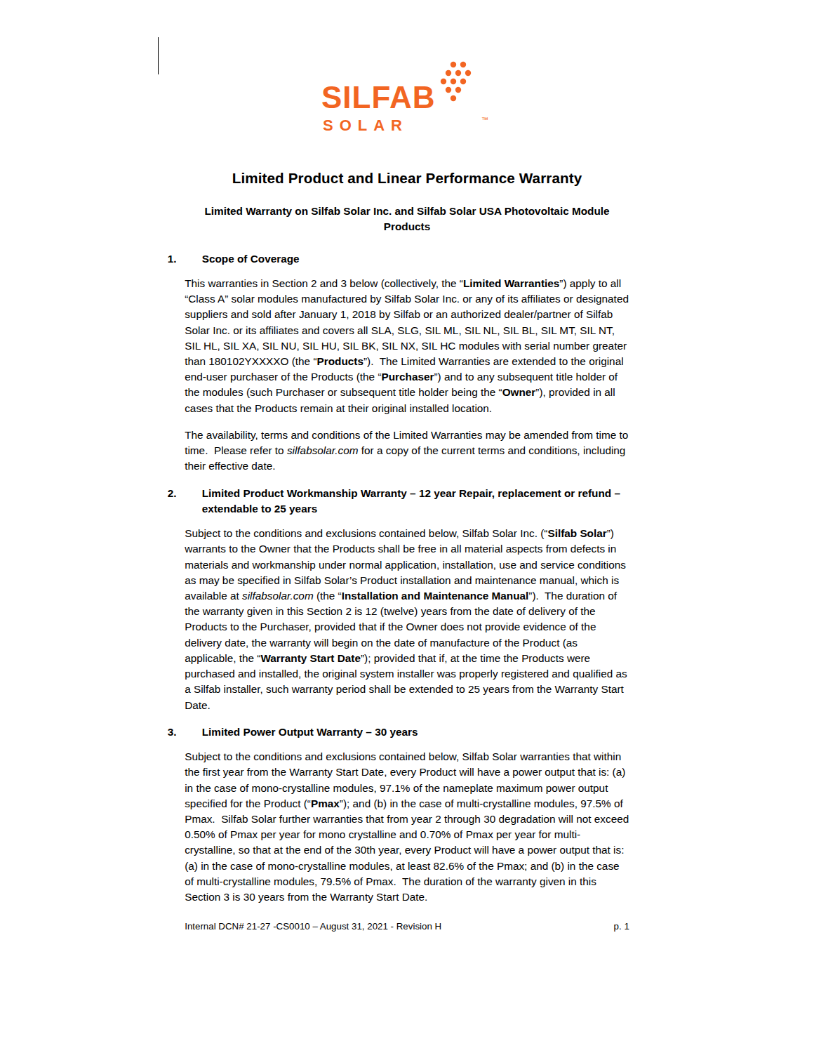SILFAB SOLAR ™
Limited Product and Linear Performance Warranty
Limited Warranty on Silfab Solar Inc. and Silfab Solar USA Photovoltaic Module Products
1. Scope of Coverage
This warranties in Section 2 and 3 below (collectively, the “Limited Warranties”) apply to all “Class A” solar modules manufactured by Silfab Solar Inc. or any of its affiliates or designated suppliers and sold after January 1, 2018 by Silfab or an authorized dealer/partner of Silfab Solar Inc. or its affiliates and covers all SLA, SLG, SIL ML, SIL NL, SIL BL, SIL MT, SIL NT, SIL HL, SIL XA, SIL NU, SIL HU, SIL BK, SIL NX, SIL HC modules with serial number greater than 180102YXXXXO (the “Products”). The Limited Warranties are extended to the original end-user purchaser of the Products (the “Purchaser”) and to any subsequent title holder of the modules (such Purchaser or subsequent title holder being the “Owner”), provided in all cases that the Products remain at their original installed location.
The availability, terms and conditions of the Limited Warranties may be amended from time to time. Please refer to silfabsolar.com for a copy of the current terms and conditions, including their effective date.
2. Limited Product Workmanship Warranty – 12 year Repair, replacement or refund – extendable to 25 years
Subject to the conditions and exclusions contained below, Silfab Solar Inc. (“Silfab Solar”) warrants to the Owner that the Products shall be free in all material aspects from defects in materials and workmanship under normal application, installation, use and service conditions as may be specified in Silfab Solar’s Product installation and maintenance manual, which is available at silfabsolar.com (the “Installation and Maintenance Manual”). The duration of the warranty given in this Section 2 is 12 (twelve) years from the date of delivery of the Products to the Purchaser, provided that if the Owner does not provide evidence of the delivery date, the warranty will begin on the date of manufacture of the Product (as applicable, the “Warranty Start Date”); provided that if, at the time the Products were purchased and installed, the original system installer was properly registered and qualified as a Silfab installer, such warranty period shall be extended to 25 years from the Warranty Start Date.
3. Limited Power Output Warranty – 30 years
Subject to the conditions and exclusions contained below, Silfab Solar warranties that within the first year from the Warranty Start Date, every Product will have a power output that is: (a) in the case of mono-crystalline modules, 97.1% of the nameplate maximum power output specified for the Product (“Pmax”); and (b) in the case of multi-crystalline modules, 97.5% of Pmax. Silfab Solar further warranties that from year 2 through 30 degradation will not exceed 0.50% of Pmax per year for mono crystalline and 0.70% of Pmax per year for multi-crystalline, so that at the end of the 30th year, every Product will have a power output that is: (a) in the case of mono-crystalline modules, at least 82.6% of the Pmax; and (b) in the case of multi-crystalline modules, 79.5% of Pmax. The duration of the warranty given in this Section 3 is 30 years from the Warranty Start Date.
Internal DCN# 21-27 -CS0010 – August 31, 2021 - Revision H p. 1